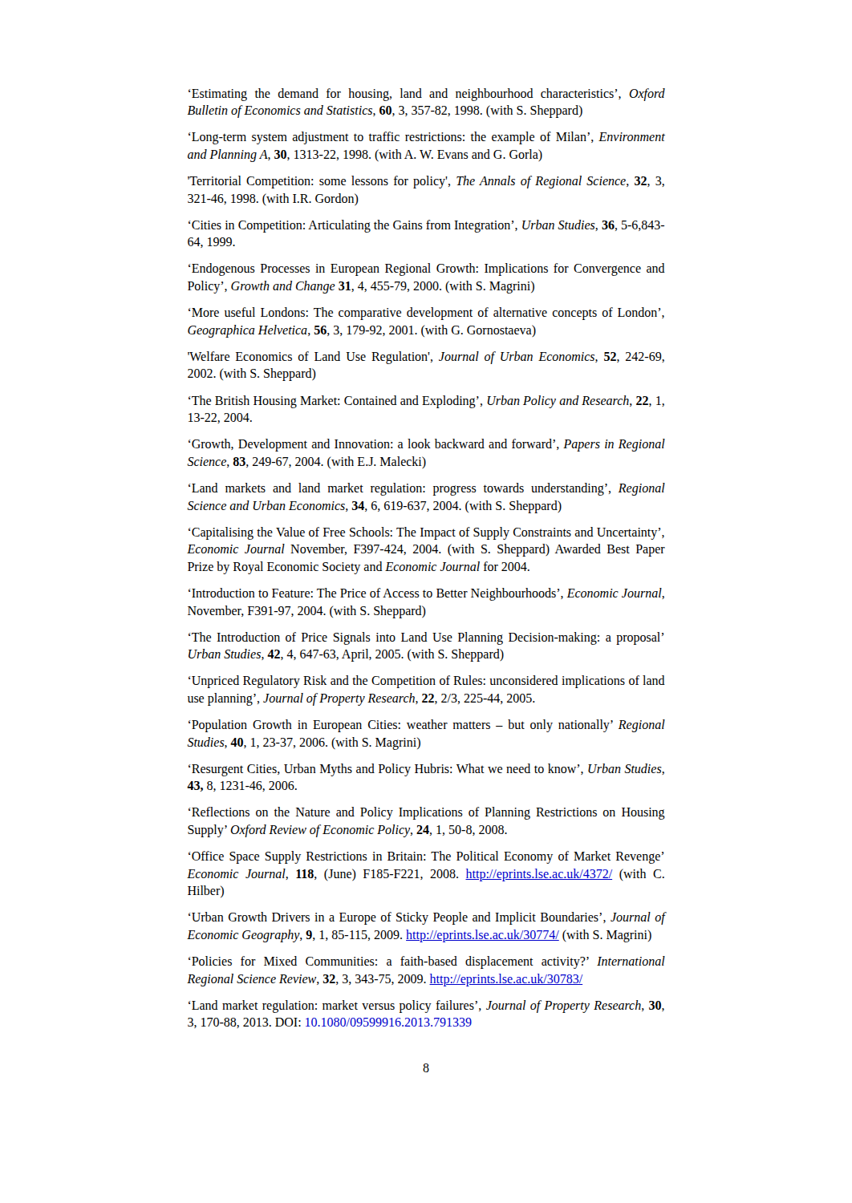‘Estimating the demand for housing, land and neighbourhood characteristics’, Oxford Bulletin of Economics and Statistics, 60, 3, 357-82, 1998. (with S. Sheppard)
‘Long-term system adjustment to traffic restrictions: the example of Milan’, Environment and Planning A, 30, 1313-22, 1998. (with A. W. Evans and G. Gorla)
'Territorial Competition: some lessons for policy', The Annals of Regional Science, 32, 3, 321-46, 1998. (with I.R. Gordon)
‘Cities in Competition: Articulating the Gains from Integration’, Urban Studies, 36, 5-6,843-64, 1999.
‘Endogenous Processes in European Regional Growth: Implications for Convergence and Policy’, Growth and Change 31, 4, 455-79, 2000. (with S. Magrini)
‘More useful Londons: The comparative development of alternative concepts of London’, Geographica Helvetica, 56, 3, 179-92, 2001. (with G. Gornostaeva)
'Welfare Economics of Land Use Regulation', Journal of Urban Economics, 52, 242-69, 2002. (with S. Sheppard)
‘The British Housing Market: Contained and Exploding’, Urban Policy and Research, 22, 1, 13-22, 2004.
‘Growth, Development and Innovation: a look backward and forward’, Papers in Regional Science, 83, 249-67, 2004. (with E.J. Malecki)
‘Land markets and land market regulation: progress towards understanding’, Regional Science and Urban Economics, 34, 6, 619-637, 2004. (with S. Sheppard)
‘Capitalising the Value of Free Schools: The Impact of Supply Constraints and Uncertainty’, Economic Journal November, F397-424, 2004. (with S. Sheppard) Awarded Best Paper Prize by Royal Economic Society and Economic Journal for 2004.
‘Introduction to Feature: The Price of Access to Better Neighbourhoods’, Economic Journal, November, F391-97, 2004. (with S. Sheppard)
‘The Introduction of Price Signals into Land Use Planning Decision-making: a proposal’ Urban Studies, 42, 4, 647-63, April, 2005. (with S. Sheppard)
‘Unpriced Regulatory Risk and the Competition of Rules: unconsidered implications of land use planning’, Journal of Property Research, 22, 2/3, 225-44, 2005.
‘Population Growth in European Cities: weather matters – but only nationally’ Regional Studies, 40, 1, 23-37, 2006. (with S. Magrini)
‘Resurgent Cities, Urban Myths and Policy Hubris: What we need to know’, Urban Studies, 43, 8, 1231-46, 2006.
‘Reflections on the Nature and Policy Implications of Planning Restrictions on Housing Supply’ Oxford Review of Economic Policy, 24, 1, 50-8, 2008.
‘Office Space Supply Restrictions in Britain: The Political Economy of Market Revenge’ Economic Journal, 118, (June) F185-F221, 2008. http://eprints.lse.ac.uk/4372/ (with C. Hilber)
‘Urban Growth Drivers in a Europe of Sticky People and Implicit Boundaries’, Journal of Economic Geography, 9, 1, 85-115, 2009. http://eprints.lse.ac.uk/30774/ (with S. Magrini)
‘Policies for Mixed Communities: a faith-based displacement activity?’ International Regional Science Review, 32, 3, 343-75, 2009. http://eprints.lse.ac.uk/30783/
‘Land market regulation: market versus policy failures’, Journal of Property Research, 30, 3, 170-88, 2013. DOI: 10.1080/09599916.2013.791339
8